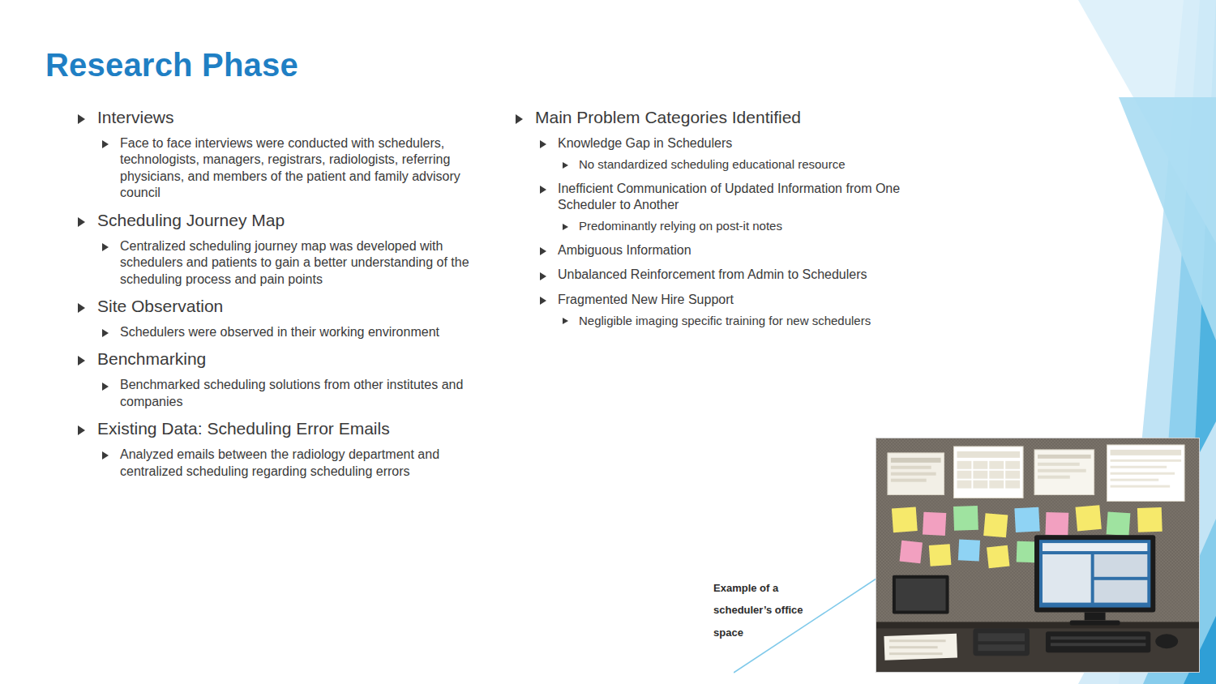Research Phase
Interviews
Face to face interviews were conducted with schedulers, technologists, managers, registrars, radiologists, referring physicians, and members of the patient and family advisory council
Scheduling Journey Map
Centralized scheduling journey map was developed with schedulers and patients to gain a better understanding of the scheduling process and pain points
Site Observation
Schedulers were observed in their working environment
Benchmarking
Benchmarked scheduling solutions from other institutes and companies
Existing Data: Scheduling Error Emails
Analyzed emails between the radiology department and centralized scheduling regarding scheduling errors
Main Problem Categories Identified
Knowledge Gap in Schedulers
No standardized scheduling educational resource
Inefficient Communication of Updated Information from One Scheduler to Another
Predominantly relying on post-it notes
Ambiguous Information
Unbalanced Reinforcement from Admin to Schedulers
Fragmented New Hire Support
Negligible imaging specific training for new schedulers
Example of a
scheduler’s office
space